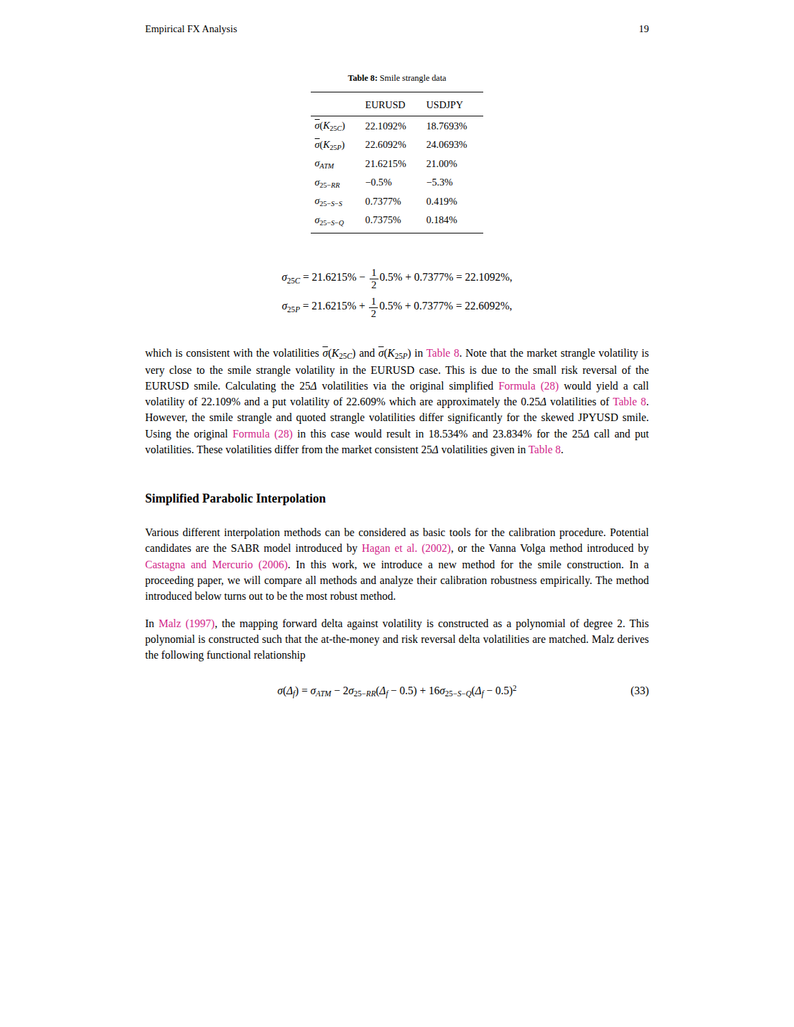Empirical FX Analysis 19
Table 8: Smile strangle data
| | EURUSD | USDJPY |
| --- | --- | --- |
| σ ( K 25 C ) | 22.1092% | 18.7693% |
| σ ( K 25 P ) | 22.6092% | 24.0693% |
| σ ATM | 21.6215% | 21.00% |
| σ 25− RR | −0.5% | −5.3% |
| σ 25− S − S | 0.7377% | 0.419% |
| σ 25− S − Q | 0.7375% | 0.184% |
σ25C = 21.6215% − 120.5% + 0.7377% = 22.1092%,
σ25P = 21.6215% + 120.5% + 0.7377% = 22.6092%,
which is consistent with the volatilities σ(K25C) and σ(K25P) in Table 8. Note that the market strangle volatility is very close to the smile strangle volatility in the EURUSD case. This is due to the small risk reversal of the EURUSD smile. Calculating the 25Δ volatilities via the original simplified Formula (28) would yield a call volatility of 22.109% and a put volatility of 22.609% which are approximately the 0.25Δ volatilities of Table 8. However, the smile strangle and quoted strangle volatilities differ significantly for the skewed JPYUSD smile. Using the original Formula (28) in this case would result in 18.534% and 23.834% for the 25Δ call and put volatilities. These volatilities differ from the market consistent 25Δ volatilities given in Table 8.
Simplified Parabolic Interpolation
Various different interpolation methods can be considered as basic tools for the calibration procedure. Potential candidates are the SABR model introduced by Hagan et al. (2002), or the Vanna Volga method introduced by Castagna and Mercurio (2006). In this work, we introduce a new method for the smile construction. In a proceeding paper, we will compare all methods and analyze their calibration robustness empirically. The method introduced below turns out to be the most robust method.
In Malz (1997), the mapping forward delta against volatility is constructed as a polynomial of degree 2. This polynomial is constructed such that the at-the-money and risk reversal delta volatilities are matched. Malz derives the following functional relationship
σ(Δf) = σATM − 2σ25−RR(Δf − 0.5) + 16σ25−S−Q(Δf − 0.5)2 (33)